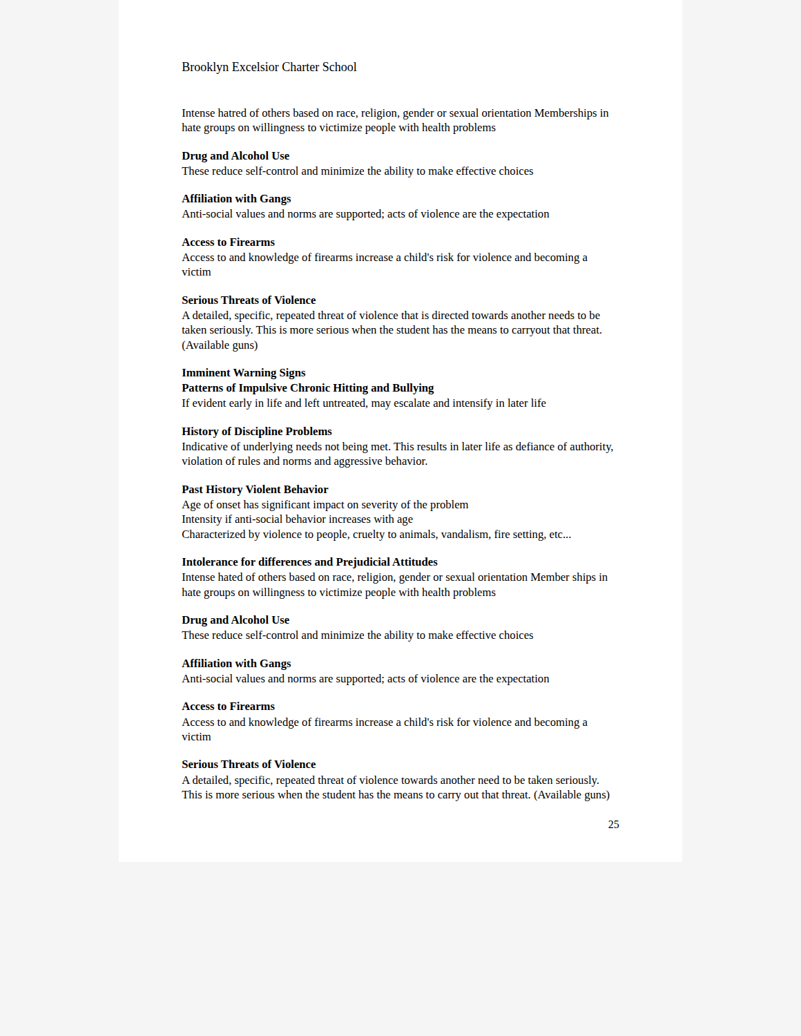Brooklyn Excelsior Charter School
Intense hatred of others based on race, religion, gender or sexual orientation Memberships in hate groups on willingness to victimize people with health problems
Drug and Alcohol Use
These reduce self-control and minimize the ability to make effective choices
Affiliation with Gangs
Anti-social values and norms are supported; acts of violence are the expectation
Access to Firearms
Access to and knowledge of firearms increase a child's risk for violence and becoming a victim
Serious Threats of Violence
A detailed, specific, repeated threat of violence that is directed towards another needs to be taken seriously. This is more serious when the student has the means to carryout that threat. (Available guns)
Imminent Warning Signs
Patterns of Impulsive Chronic Hitting and Bullying
If evident early in life and left untreated, may escalate and intensify in later life
History of Discipline Problems
Indicative of underlying needs not being met. This results in later life as defiance of authority, violation of rules and norms and aggressive behavior.
Past History Violent Behavior
Age of onset has significant impact on severity of the problem
Intensity if anti-social behavior increases with age
Characterized by violence to people, cruelty to animals, vandalism, fire setting, etc...
Intolerance for differences and Prejudicial Attitudes
Intense hated of others based on race, religion, gender or sexual orientation Member ships in hate groups on willingness to victimize people with health problems
Drug and Alcohol Use
These reduce self-control and minimize the ability to make effective choices
Affiliation with Gangs
Anti-social values and norms are supported; acts of violence are the expectation
Access to Firearms
Access to and knowledge of firearms increase a child's risk for violence and becoming a victim
Serious Threats of Violence
A detailed, specific, repeated threat of violence towards another need to be taken seriously. This is more serious when the student has the means to carry out that threat. (Available guns)
25